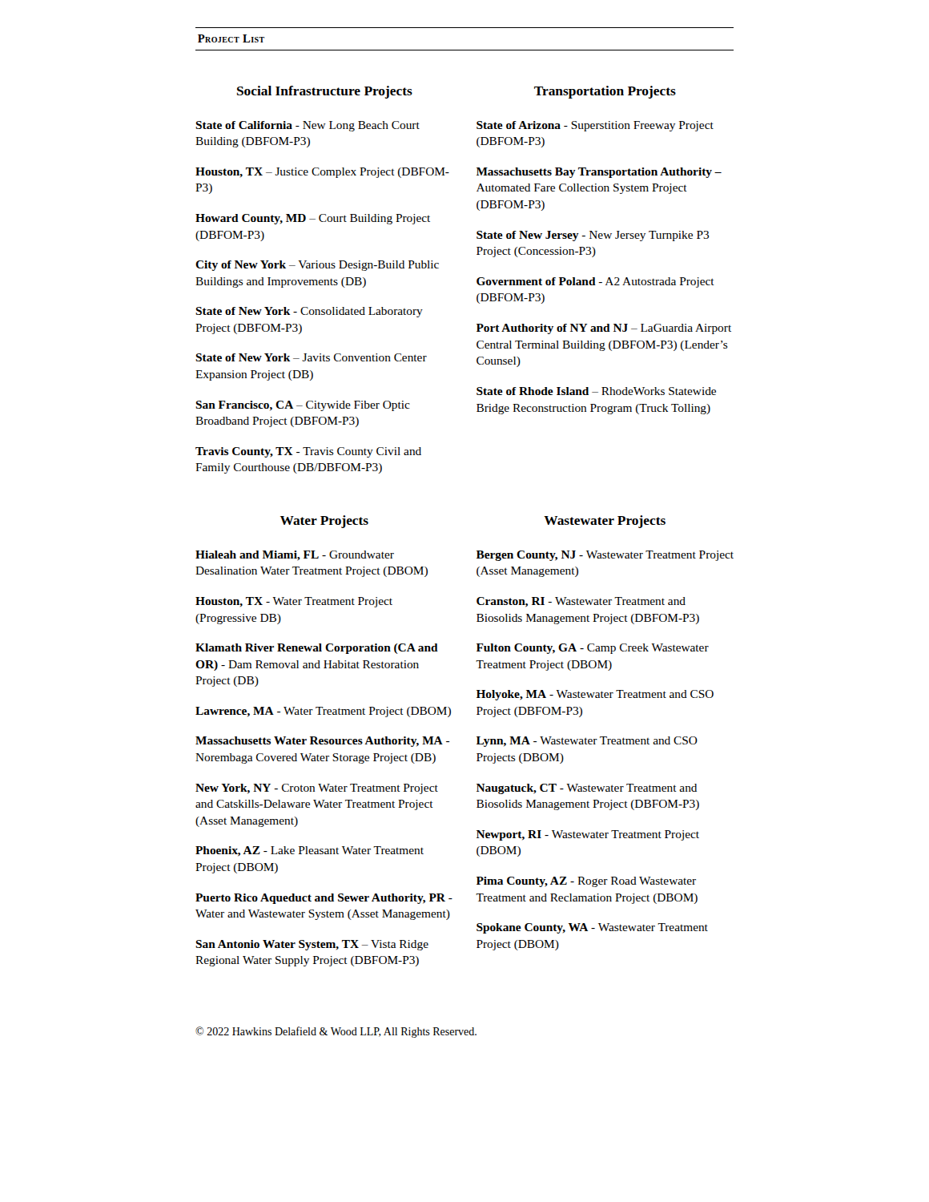Project List
Social Infrastructure Projects
State of California - New Long Beach Court Building (DBFOM-P3)
Houston, TX – Justice Complex Project (DBFOM-P3)
Howard County, MD – Court Building Project (DBFOM-P3)
City of New York – Various Design-Build Public Buildings and Improvements (DB)
State of New York - Consolidated Laboratory Project (DBFOM-P3)
State of New York – Javits Convention Center Expansion Project (DB)
San Francisco, CA – Citywide Fiber Optic Broadband Project (DBFOM-P3)
Travis County, TX - Travis County Civil and Family Courthouse (DB/DBFOM-P3)
Transportation Projects
State of Arizona - Superstition Freeway Project (DBFOM-P3)
Massachusetts Bay Transportation Authority – Automated Fare Collection System Project (DBFOM-P3)
State of New Jersey - New Jersey Turnpike P3 Project (Concession-P3)
Government of Poland - A2 Autostrada Project (DBFOM-P3)
Port Authority of NY and NJ – LaGuardia Airport Central Terminal Building (DBFOM-P3) (Lender’s Counsel)
State of Rhode Island – RhodeWorks Statewide Bridge Reconstruction Program (Truck Tolling)
Water Projects
Hialeah and Miami, FL - Groundwater Desalination Water Treatment Project (DBOM)
Houston, TX - Water Treatment Project (Progressive DB)
Klamath River Renewal Corporation (CA and OR) - Dam Removal and Habitat Restoration Project (DB)
Lawrence, MA - Water Treatment Project (DBOM)
Massachusetts Water Resources Authority, MA - Norembaga Covered Water Storage Project (DB)
New York, NY - Croton Water Treatment Project and Catskills-Delaware Water Treatment Project (Asset Management)
Phoenix, AZ - Lake Pleasant Water Treatment Project (DBOM)
Puerto Rico Aqueduct and Sewer Authority, PR - Water and Wastewater System (Asset Management)
San Antonio Water System, TX – Vista Ridge Regional Water Supply Project (DBFOM-P3)
Wastewater Projects
Bergen County, NJ - Wastewater Treatment Project (Asset Management)
Cranston, RI - Wastewater Treatment and Biosolids Management Project (DBFOM-P3)
Fulton County, GA - Camp Creek Wastewater Treatment Project (DBOM)
Holyoke, MA - Wastewater Treatment and CSO Project (DBFOM-P3)
Lynn, MA - Wastewater Treatment and CSO Projects (DBOM)
Naugatuck, CT - Wastewater Treatment and Biosolids Management Project (DBFOM-P3)
Newport, RI - Wastewater Treatment Project (DBOM)
Pima County, AZ - Roger Road Wastewater Treatment and Reclamation Project (DBOM)
Spokane County, WA - Wastewater Treatment Project (DBOM)
© 2022 Hawkins Delafield & Wood LLP, All Rights Reserved.